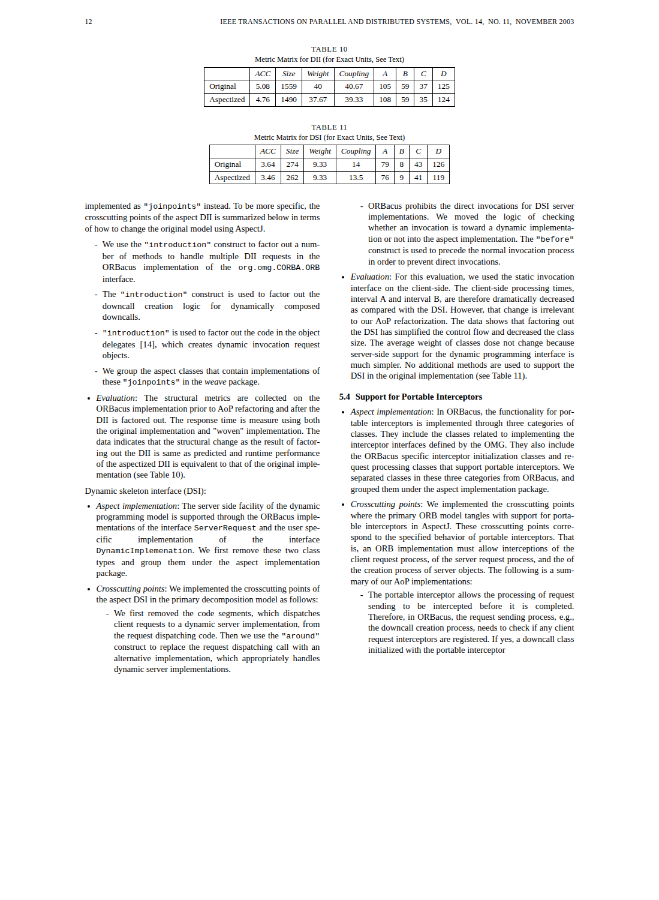12
IEEE TRANSACTIONS ON PARALLEL AND DISTRIBUTED SYSTEMS, VOL. 14, NO. 11, NOVEMBER 2003
TABLE 10 Metric Matrix for DII (for Exact Units, See Text)
| | ACC | Size | Weight | Coupling | A | B | C | D |
| --- | --- | --- | --- | --- | --- | --- | --- | --- |
| Original | 5.08 | 1559 | 40 | 40.67 | 105 | 59 | 37 | 125 |
| Aspectized | 4.76 | 1490 | 37.67 | 39.33 | 108 | 59 | 35 | 124 |
TABLE 11 Metric Matrix for DSI (for Exact Units, See Text)
| | ACC | Size | Weight | Coupling | A | B | C | D |
| --- | --- | --- | --- | --- | --- | --- | --- | --- |
| Original | 3.64 | 274 | 9.33 | 14 | 79 | 8 | 43 | 126 |
| Aspectized | 3.46 | 262 | 9.33 | 13.5 | 76 | 9 | 41 | 119 |
implemented as "joinpoints" instead. To be more specific, the crosscutting points of the aspect DII is summarized below in terms of how to change the original model using AspectJ.
We use the "introduction" construct to factor out a number of methods to handle multiple DII requests in the ORBacus implementation of the org.omg.CORBA.ORB interface.
The "introduction" construct is used to factor out the downcall creation logic for dynamically composed downcalls.
"introduction" is used to factor out the code in the object delegates [14], which creates dynamic invocation request objects.
We group the aspect classes that contain implementations of these "joinpoints" in the weave package.
Evaluation: The structural metrics are collected on the ORBacus implementation prior to AoP refactoring and after the DII is factored out. The response time is measure using both the original implementation and "woven" implementation. The data indicates that the structural change as the result of factoring out the DII is same as predicted and runtime performance of the aspectized DII is equivalent to that of the original implementation (see Table 10).
Dynamic skeleton interface (DSI):
Aspect implementation: The server side facility of the dynamic programming model is supported through the ORBacus implementations of the interface ServerRequest and the user specific implementation of the interface DynamicImplemenation. We first remove these two class types and group them under the aspect implementation package.
Crosscutting points: We implemented the crosscutting points of the aspect DSI in the primary decomposition model as follows:
We first removed the code segments, which dispatches client requests to a dynamic server implementation, from the request dispatching code. Then we use the "around" construct to replace the request dispatching call with an alternative implementation, which appropriately handles dynamic server implementations.
ORBacus prohibits the direct invocations for DSI server implementations. We moved the logic of checking whether an invocation is toward a dynamic implementation or not into the aspect implementation. The "before" construct is used to precede the normal invocation process in order to prevent direct invocations.
Evaluation: For this evaluation, we used the static invocation interface on the client-side. The client-side processing times, interval A and interval B, are therefore dramatically decreased as compared with the DSI. However, that change is irrelevant to our AoP refactorization. The data shows that factoring out the DSI has simplified the control flow and decreased the class size. The average weight of classes dose not change because server-side support for the dynamic programming interface is much simpler. No additional methods are used to support the DSI in the original implementation (see Table 11).
5.4 Support for Portable Interceptors
Aspect implementation: In ORBacus, the functionality for portable interceptors is implemented through three categories of classes. They include the classes related to implementing the interceptor interfaces defined by the OMG. They also include the ORBacus specific interceptor initialization classes and request processing classes that support portable interceptors. We separated classes in these three categories from ORBacus, and grouped them under the aspect implementation package.
Crosscutting points: We implemented the crosscutting points where the primary ORB model tangles with support for portable interceptors in AspectJ. These crosscutting points correspond to the specified behavior of portable interceptors. That is, an ORB implementation must allow interceptions of the client request process, of the server request process, and the of the creation process of server objects. The following is a summary of our AoP implementations:
The portable interceptor allows the processing of request sending to be intercepted before it is completed. Therefore, in ORBacus, the request sending process, e.g., the downcall creation process, needs to check if any client request interceptors are registered. If yes, a downcall class initialized with the portable interceptor